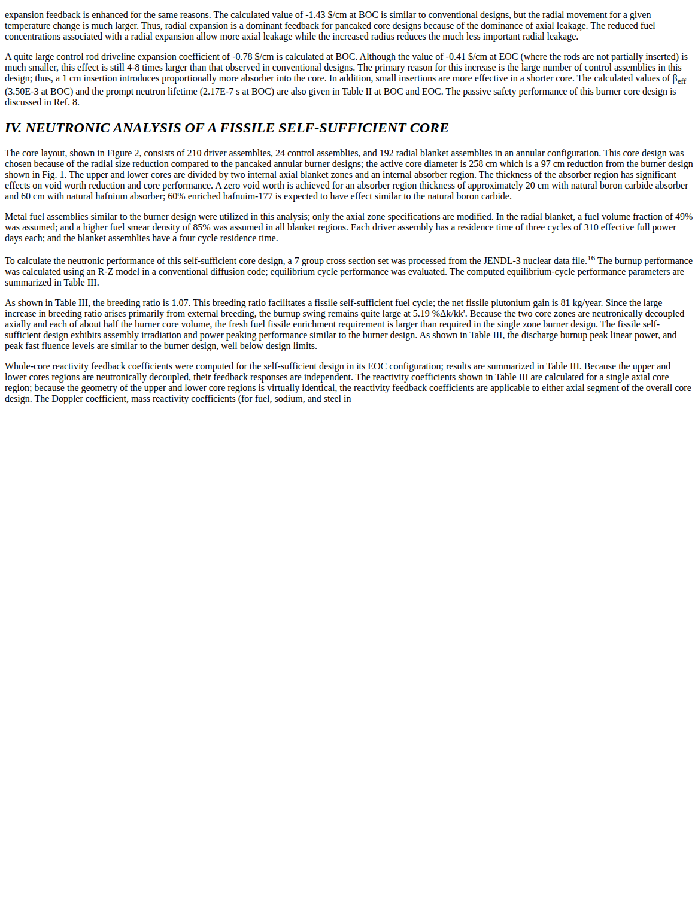expansion feedback is enhanced for the same reasons. The calculated value of -1.43 $/cm at BOC is similar to conventional designs, but the radial movement for a given temperature change is much larger. Thus, radial expansion is a dominant feedback for pancaked core designs because of the dominance of axial leakage. The reduced fuel concentrations associated with a radial expansion allow more axial leakage while the increased radius reduces the much less important radial leakage.
A quite large control rod driveline expansion coefficient of -0.78 $/cm is calculated at BOC. Although the value of -0.41 $/cm at EOC (where the rods are not partially inserted) is much smaller, this effect is still 4-8 times larger than that observed in conventional designs. The primary reason for this increase is the large number of control assemblies in this design; thus, a 1 cm insertion introduces proportionally more absorber into the core. In addition, small insertions are more effective in a shorter core. The calculated values of βeff (3.50E-3 at BOC) and the prompt neutron lifetime (2.17E-7 s at BOC) are also given in Table II at BOC and EOC. The passive safety performance of this burner core design is discussed in Ref. 8.
IV. NEUTRONIC ANALYSIS OF A FISSILE SELF-SUFFICIENT CORE
The core layout, shown in Figure 2, consists of 210 driver assemblies, 24 control assemblies, and 192 radial blanket assemblies in an annular configuration. This core design was chosen because of the radial size reduction compared to the pancaked annular burner designs; the active core diameter is 258 cm which is a 97 cm reduction from the burner design shown in Fig. 1. The upper and lower cores are divided by two internal axial blanket zones and an internal absorber region. The thickness of the absorber region has significant effects on void worth reduction and core performance. A zero void worth is achieved for an absorber region thickness of approximately 20 cm with natural boron carbide absorber and 60 cm with natural hafnium absorber; 60% enriched hafnuim-177 is expected to have effect similar to the natural boron carbide.
Metal fuel assemblies similar to the burner design were utilized in this analysis; only the axial zone specifications are modified. In the radial blanket, a fuel volume fraction of 49% was assumed; and a higher fuel smear density of 85% was assumed in all blanket regions. Each driver assembly has a residence time of three cycles of 310 effective full power days each; and the blanket assemblies have a four cycle residence time.
To calculate the neutronic performance of this self-sufficient core design, a 7 group cross section set was processed from the JENDL-3 nuclear data file.16 The burnup performance was calculated using an R-Z model in a conventional diffusion code; equilibrium cycle performance was evaluated. The computed equilibrium-cycle performance parameters are summarized in Table III.
As shown in Table III, the breeding ratio is 1.07. This breeding ratio facilitates a fissile self-sufficient fuel cycle; the net fissile plutonium gain is 81 kg/year. Since the large increase in breeding ratio arises primarily from external breeding, the burnup swing remains quite large at 5.19 %Δk/kk'. Because the two core zones are neutronically decoupled axially and each of about half the burner core volume, the fresh fuel fissile enrichment requirement is larger than required in the single zone burner design. The fissile self-sufficient design exhibits assembly irradiation and power peaking performance similar to the burner design. As shown in Table III, the discharge burnup peak linear power, and peak fast fluence levels are similar to the burner design, well below design limits.
Whole-core reactivity feedback coefficients were computed for the self-sufficient design in its EOC configuration; results are summarized in Table III. Because the upper and lower cores regions are neutronically decoupled, their feedback responses are independent. The reactivity coefficients shown in Table III are calculated for a single axial core region; because the geometry of the upper and lower core regions is virtually identical, the reactivity feedback coefficients are applicable to either axial segment of the overall core design. The Doppler coefficient, mass reactivity coefficients (for fuel, sodium, and steel in